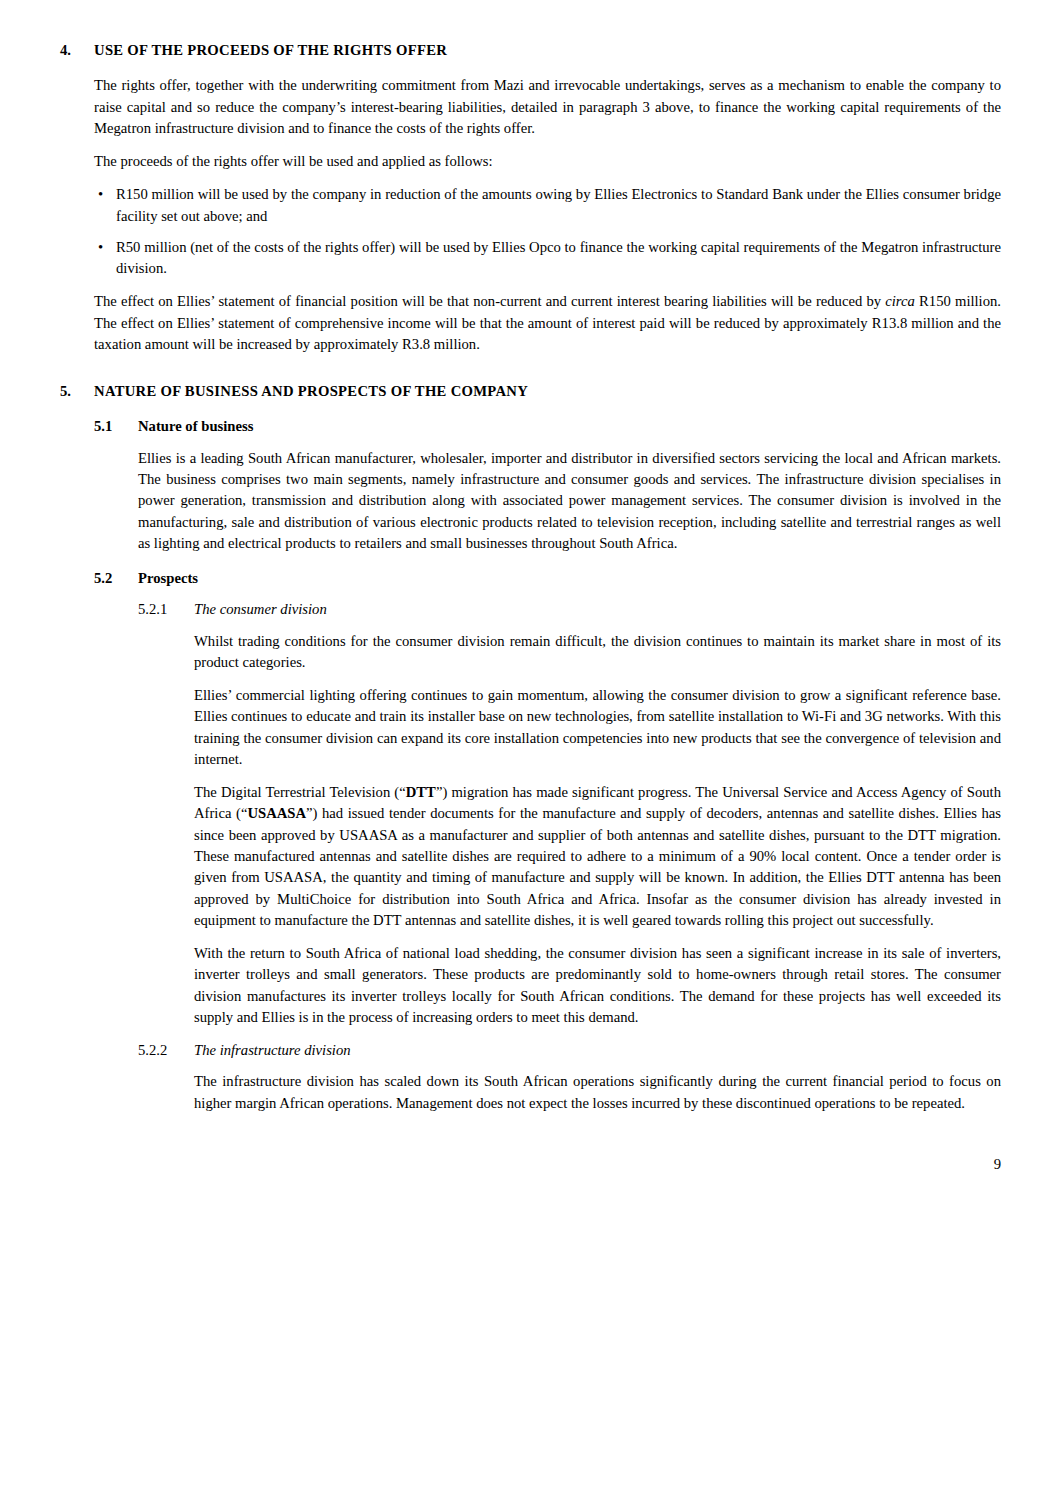4.
Use of the proceeds of the rights offer
The rights offer, together with the underwriting commitment from Mazi and irrevocable undertakings, serves as a mechanism to enable the company to raise capital and so reduce the company’s interest-bearing liabilities, detailed in paragraph 3 above, to finance the working capital requirements of the Megatron infrastructure division and to finance the costs of the rights offer.
The proceeds of the rights offer will be used and applied as follows:
R150 million will be used by the company in reduction of the amounts owing by Ellies Electronics to Standard Bank under the Ellies consumer bridge facility set out above; and
R50 million (net of the costs of the rights offer) will be used by Ellies Opco to finance the working capital requirements of the Megatron infrastructure division.
The effect on Ellies’ statement of financial position will be that non-current and current interest bearing liabilities will be reduced by circa R150 million. The effect on Ellies’ statement of comprehensive income will be that the amount of interest paid will be reduced by approximately R13.8 million and the taxation amount will be increased by approximately R3.8 million.
5.
Nature of business and prospects of the company
5.1
Nature of business
Ellies is a leading South African manufacturer, wholesaler, importer and distributor in diversified sectors servicing the local and African markets. The business comprises two main segments, namely infrastructure and consumer goods and services. The infrastructure division specialises in power generation, transmission and distribution along with associated power management services. The consumer division is involved in the manufacturing, sale and distribution of various electronic products related to television reception, including satellite and terrestrial ranges as well as lighting and electrical products to retailers and small businesses throughout South Africa.
5.2
Prospects
5.2.1
The consumer division
Whilst trading conditions for the consumer division remain difficult, the division continues to maintain its market share in most of its product categories.
Ellies’ commercial lighting offering continues to gain momentum, allowing the consumer division to grow a significant reference base. Ellies continues to educate and train its installer base on new technologies, from satellite installation to Wi-Fi and 3G networks. With this training the consumer division can expand its core installation competencies into new products that see the convergence of television and internet.
The Digital Terrestrial Television (“DTT”) migration has made significant progress. The Universal Service and Access Agency of South Africa (“USAASA”) had issued tender documents for the manufacture and supply of decoders, antennas and satellite dishes. Ellies has since been approved by USAASA as a manufacturer and supplier of both antennas and satellite dishes, pursuant to the DTT migration. These manufactured antennas and satellite dishes are required to adhere to a minimum of a 90% local content. Once a tender order is given from USAASA, the quantity and timing of manufacture and supply will be known. In addition, the Ellies DTT antenna has been approved by MultiChoice for distribution into South Africa and Africa. Insofar as the consumer division has already invested in equipment to manufacture the DTT antennas and satellite dishes, it is well geared towards rolling this project out successfully.
With the return to South Africa of national load shedding, the consumer division has seen a significant increase in its sale of inverters, inverter trolleys and small generators. These products are predominantly sold to home-owners through retail stores. The consumer division manufactures its inverter trolleys locally for South African conditions. The demand for these projects has well exceeded its supply and Ellies is in the process of increasing orders to meet this demand.
5.2.2
The infrastructure division
The infrastructure division has scaled down its South African operations significantly during the current financial period to focus on higher margin African operations. Management does not expect the losses incurred by these discontinued operations to be repeated.
9